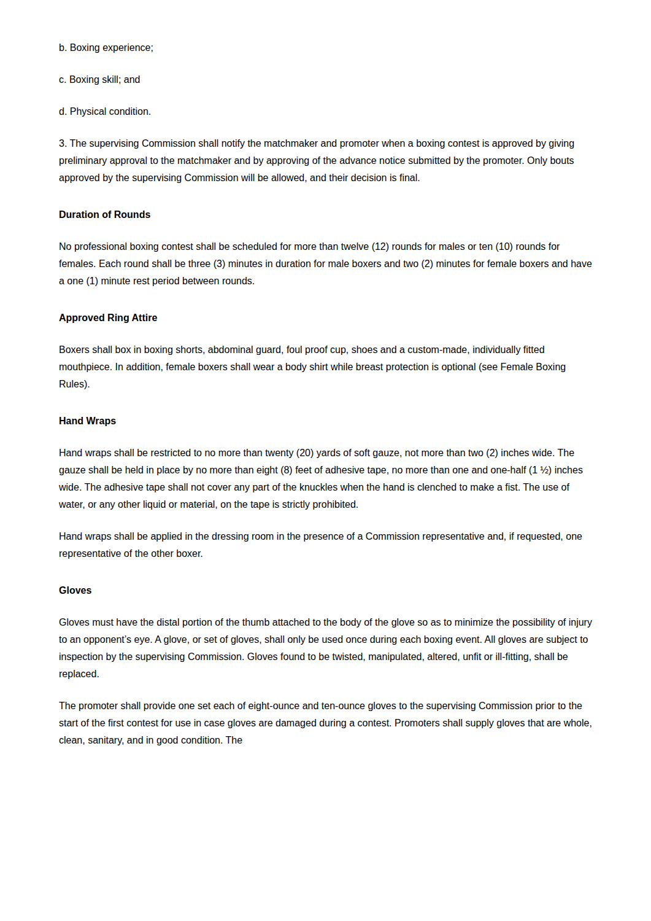b. Boxing experience;
c. Boxing skill; and
d. Physical condition.
3. The supervising Commission shall notify the matchmaker and promoter when a boxing contest is approved by giving preliminary approval to the matchmaker and by approving of the advance notice submitted by the promoter. Only bouts approved by the supervising Commission will be allowed, and their decision is final.
Duration of Rounds
No professional boxing contest shall be scheduled for more than twelve (12) rounds for males or ten (10) rounds for females. Each round shall be three (3) minutes in duration for male boxers and two (2) minutes for female boxers and have a one (1) minute rest period between rounds.
Approved Ring Attire
Boxers shall box in boxing shorts, abdominal guard, foul proof cup, shoes and a custom-made, individually fitted mouthpiece. In addition, female boxers shall wear a body shirt while breast protection is optional (see Female Boxing Rules).
Hand Wraps
Hand wraps shall be restricted to no more than twenty (20) yards of soft gauze, not more than two (2) inches wide. The gauze shall be held in place by no more than eight (8) feet of adhesive tape, no more than one and one-half (1 ½) inches wide. The adhesive tape shall not cover any part of the knuckles when the hand is clenched to make a fist. The use of water, or any other liquid or material, on the tape is strictly prohibited.
Hand wraps shall be applied in the dressing room in the presence of a Commission representative and, if requested, one representative of the other boxer.
Gloves
Gloves must have the distal portion of the thumb attached to the body of the glove so as to minimize the possibility of injury to an opponent’s eye. A glove, or set of gloves, shall only be used once during each boxing event. All gloves are subject to inspection by the supervising Commission. Gloves found to be twisted, manipulated, altered, unfit or ill-fitting, shall be replaced.
The promoter shall provide one set each of eight-ounce and ten-ounce gloves to the supervising Commission prior to the start of the first contest for use in case gloves are damaged during a contest. Promoters shall supply gloves that are whole, clean, sanitary, and in good condition. The